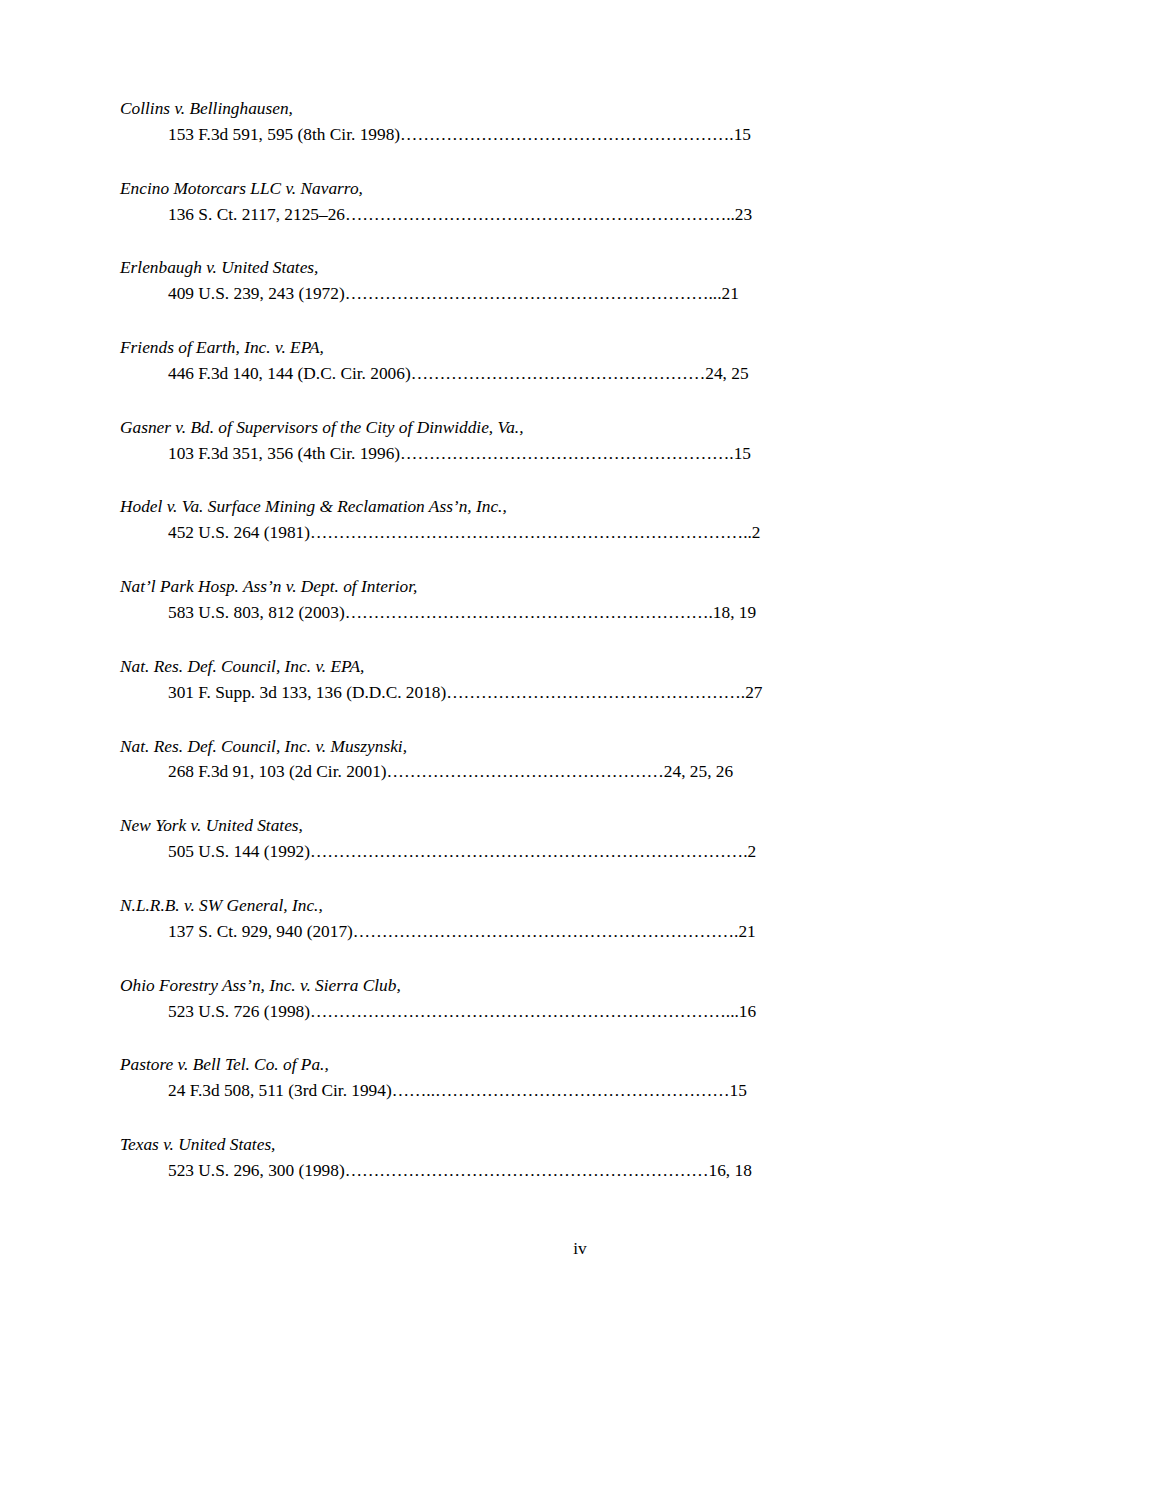Collins v. Bellinghausen,
153 F.3d 591, 595 (8th Cir. 1998)………………………………………………….15
Encino Motorcars LLC v. Navarro,
136 S. Ct. 2117, 2125–26…………………………………………………………..23
Erlenbaugh v. United States,
409 U.S. 239, 243 (1972)………………………………………………………...21
Friends of Earth, Inc. v. EPA,
446 F.3d 140, 144 (D.C. Cir. 2006)……………………………………………24, 25
Gasner v. Bd. of Supervisors of the City of Dinwiddie, Va.,
103 F.3d 351, 356 (4th Cir. 1996)………………………………………………….15
Hodel v. Va. Surface Mining & Reclamation Ass’n, Inc.,
452 U.S. 264 (1981)…………………………………………………………………..2
Nat’l Park Hosp. Ass’n v. Dept. of Interior,
583 U.S. 803, 812 (2003)……………………………………………………….18, 19
Nat. Res. Def. Council, Inc. v. EPA,
301 F. Supp. 3d 133, 136 (D.D.C. 2018)…………………………………………….27
Nat. Res. Def. Council, Inc. v. Muszynski,
268 F.3d 91, 103 (2d Cir. 2001)…………………………………………24, 25, 26
New York v. United States,
505 U.S. 144 (1992)………………………………………………………………….2
N.L.R.B. v. SW General, Inc.,
137 S. Ct. 929, 940 (2017)………………………………………………………….21
Ohio Forestry Ass’n, Inc. v. Sierra Club,
523 U.S. 726 (1998)………………………………………………………………...16
Pastore v. Bell Tel. Co. of Pa.,
24 F.3d 508, 511 (3rd Cir. 1994)……..……………………………………………15
Texas v. United States,
523 U.S. 296, 300 (1998)………………………………………………………16, 18
iv